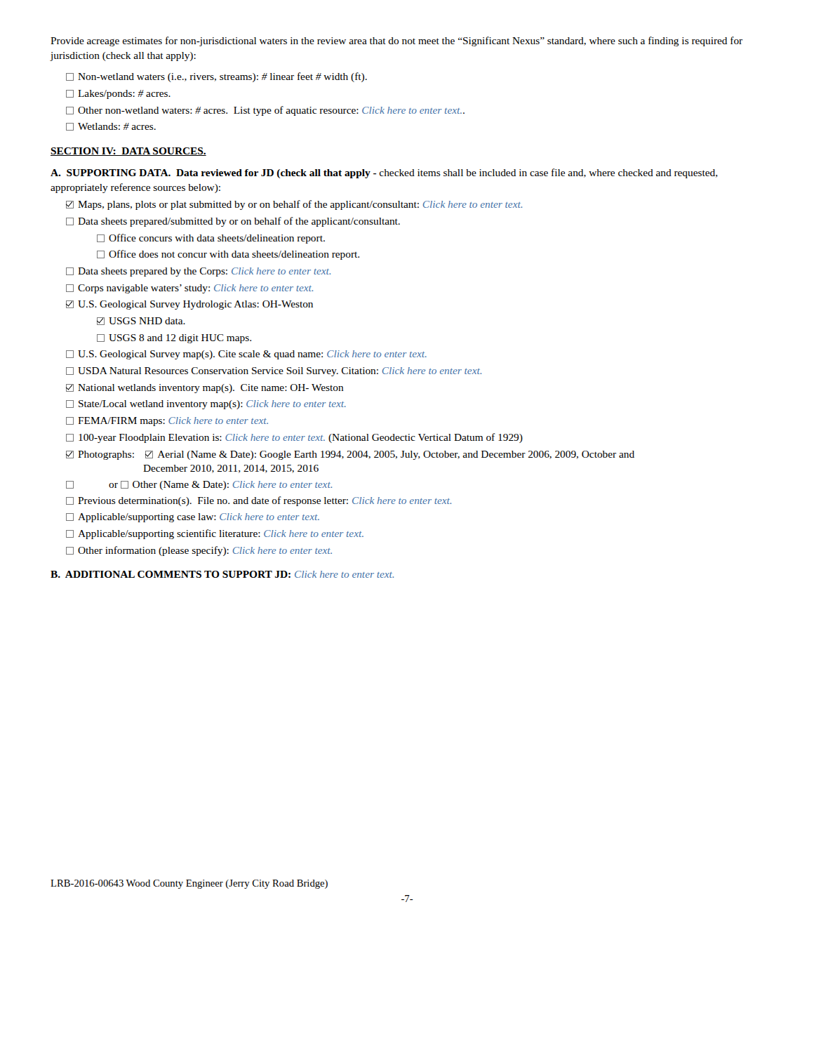Provide acreage estimates for non-jurisdictional waters in the review area that do not meet the “Significant Nexus” standard, where such a finding is required for jurisdiction (check all that apply):
Non-wetland waters (i.e., rivers, streams): # linear feet # width (ft).
Lakes/ponds: # acres.
Other non-wetland waters: # acres. List type of aquatic resource: Click here to enter text..
Wetlands: # acres.
SECTION IV: DATA SOURCES.
A. SUPPORTING DATA. Data reviewed for JD (check all that apply - checked items shall be included in case file and, where checked and requested, appropriately reference sources below):
Maps, plans, plots or plat submitted by or on behalf of the applicant/consultant: Click here to enter text.
Data sheets prepared/submitted by or on behalf of the applicant/consultant.
Office concurs with data sheets/delineation report.
Office does not concur with data sheets/delineation report.
Data sheets prepared by the Corps: Click here to enter text.
Corps navigable waters’ study: Click here to enter text.
U.S. Geological Survey Hydrologic Atlas: OH-Weston
USGS NHD data.
USGS 8 and 12 digit HUC maps.
U.S. Geological Survey map(s). Cite scale & quad name: Click here to enter text.
USDA Natural Resources Conservation Service Soil Survey. Citation: Click here to enter text.
National wetlands inventory map(s). Cite name: OH- Weston
State/Local wetland inventory map(s): Click here to enter text.
FEMA/FIRM maps: Click here to enter text.
100-year Floodplain Elevation is: Click here to enter text. (National Geodectic Vertical Datum of 1929)
Photographs: Aerial (Name & Date): Google Earth 1994, 2004, 2005, July, October, and December 2006, 2009, October and December 2010, 2011, 2014, 2015, 2016
or Other (Name & Date): Click here to enter text.
Previous determination(s). File no. and date of response letter: Click here to enter text.
Applicable/supporting case law: Click here to enter text.
Applicable/supporting scientific literature: Click here to enter text.
Other information (please specify): Click here to enter text.
B. ADDITIONAL COMMENTS TO SUPPORT JD: Click here to enter text.
LRB-2016-00643 Wood County Engineer (Jerry City Road Bridge)
-7-